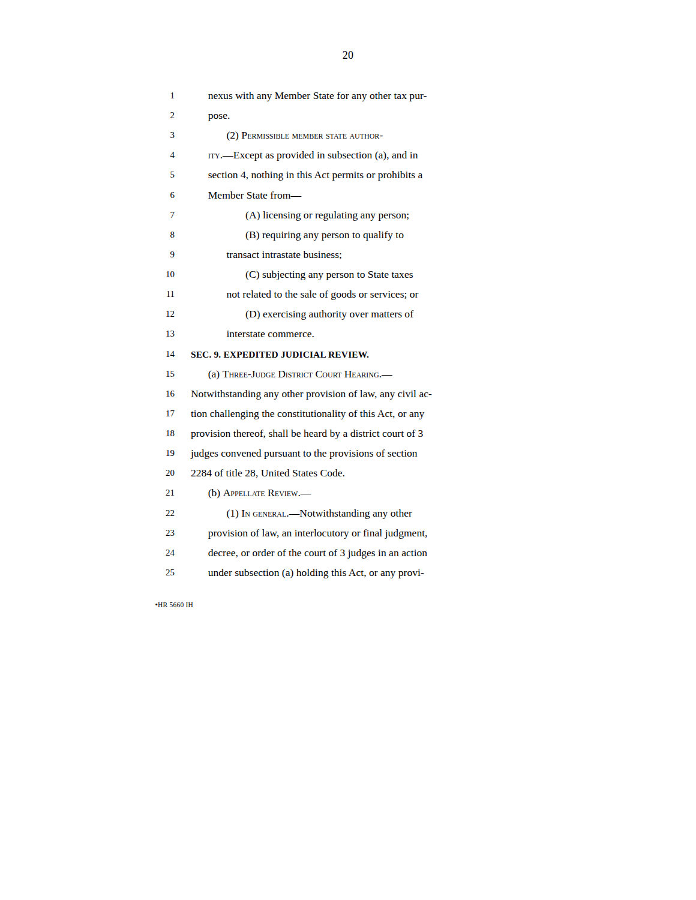20
nexus with any Member State for any other tax pur-
pose.
(2) Permissible member state author-
ity.—Except as provided in subsection (a), and in
section 4, nothing in this Act permits or prohibits a
Member State from—
(A) licensing or regulating any person;
(B) requiring any person to qualify to
transact intrastate business;
(C) subjecting any person to State taxes
not related to the sale of goods or services; or
(D) exercising authority over matters of
interstate commerce.
SEC. 9. EXPEDITED JUDICIAL REVIEW.
(a) Three-Judge District Court Hearing.—
Notwithstanding any other provision of law, any civil ac-
tion challenging the constitutionality of this Act, or any
provision thereof, shall be heard by a district court of 3
judges convened pursuant to the provisions of section
2284 of title 28, United States Code.
(b) Appellate Review.—
(1) In general.—Notwithstanding any other
provision of law, an interlocutory or final judgment,
decree, or order of the court of 3 judges in an action
under subsection (a) holding this Act, or any provi-
•HR 5660 IH